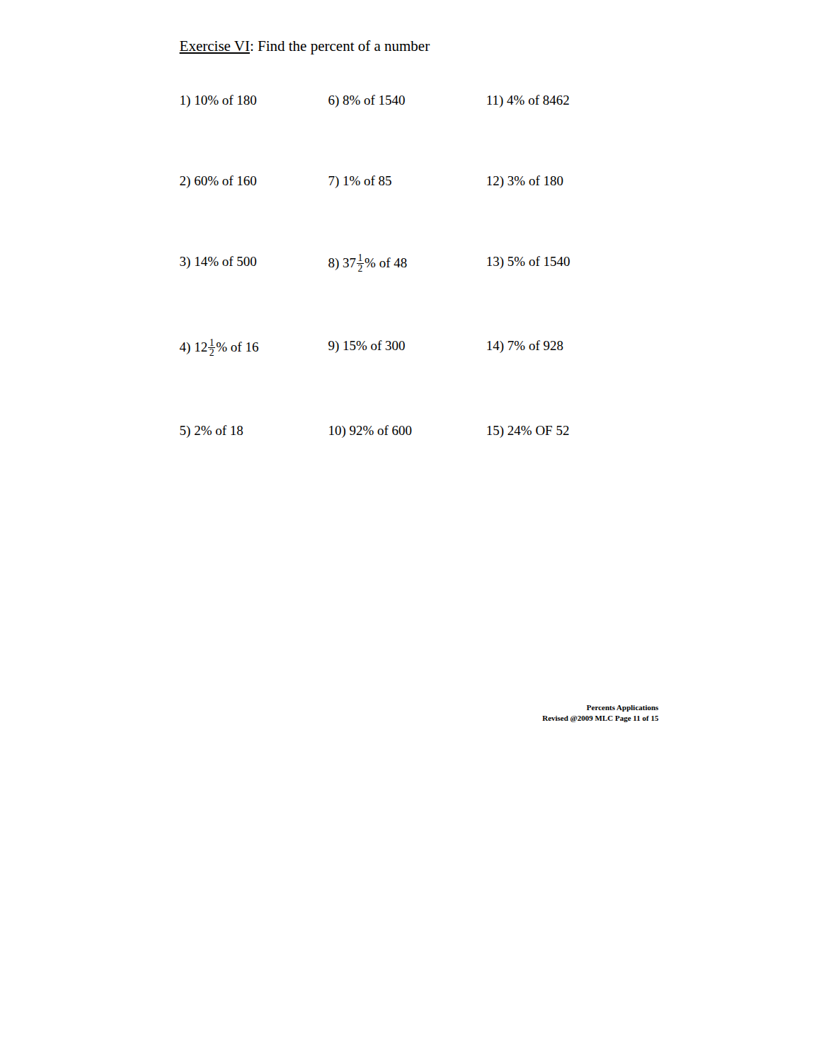Exercise VI: Find the percent of a number
| 1) 10% of 180 | 6) 8% of 1540 | 11) 4% of 8462 |
| 2) 60% of 160 | 7) 1% of 85 | 12) 3% of 180 |
| 3) 14% of 500 | 8) 37 1 2 % of 48 | 13) 5% of 1540 |
| 4) 12 1 2 % of 16 | 9) 15% of 300 | 14) 7% of 928 |
| 5) 2% of 18 | 10) 92% of 600 | 15) 24% OF 52 |
Percents Applications
Revised @2009 MLC Page 11 of 15